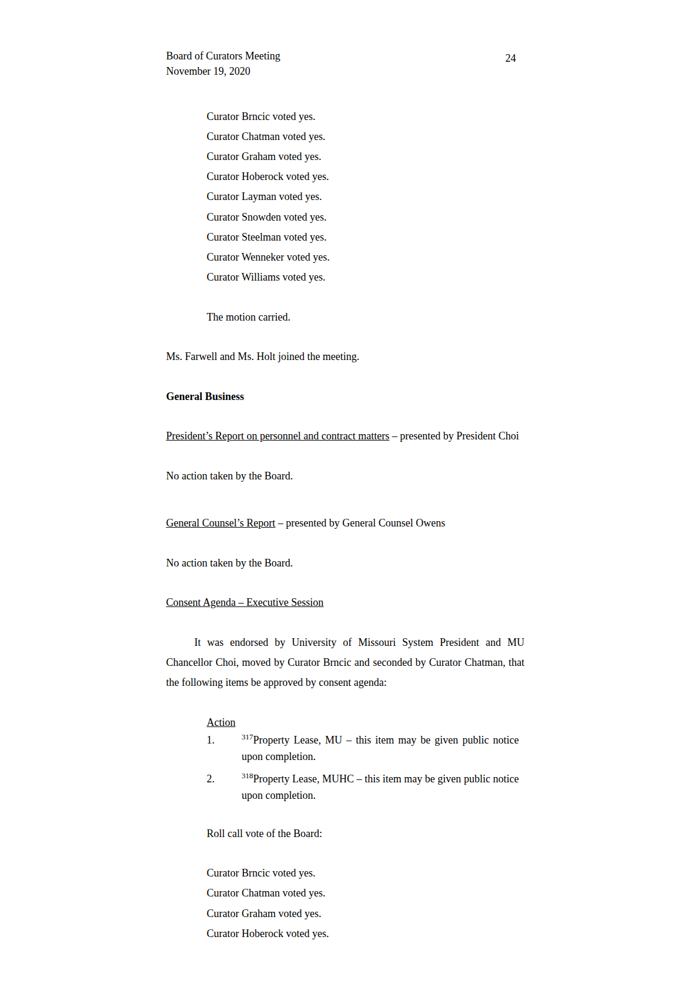Board of Curators Meeting
November 19, 2020
24
Curator Brncic voted yes.
Curator Chatman voted yes.
Curator Graham voted yes.
Curator Hoberock voted yes.
Curator Layman voted yes.
Curator Snowden voted yes.
Curator Steelman voted yes.
Curator Wenneker voted yes.
Curator Williams voted yes.
The motion carried.
Ms. Farwell and Ms. Holt joined the meeting.
General Business
President’s Report on personnel and contract matters – presented by President Choi
No action taken by the Board.
General Counsel’s Report – presented by General Counsel Owens
No action taken by the Board.
Consent Agenda – Executive Session
It was endorsed by University of Missouri System President and MU Chancellor Choi, moved by Curator Brncic and seconded by Curator Chatman, that the following items be approved by consent agenda:
Action
1. 317Property Lease, MU – this item may be given public notice upon completion.
2. 318Property Lease, MUHC – this item may be given public notice upon completion.
Roll call vote of the Board:
Curator Brncic voted yes.
Curator Chatman voted yes.
Curator Graham voted yes.
Curator Hoberock voted yes.